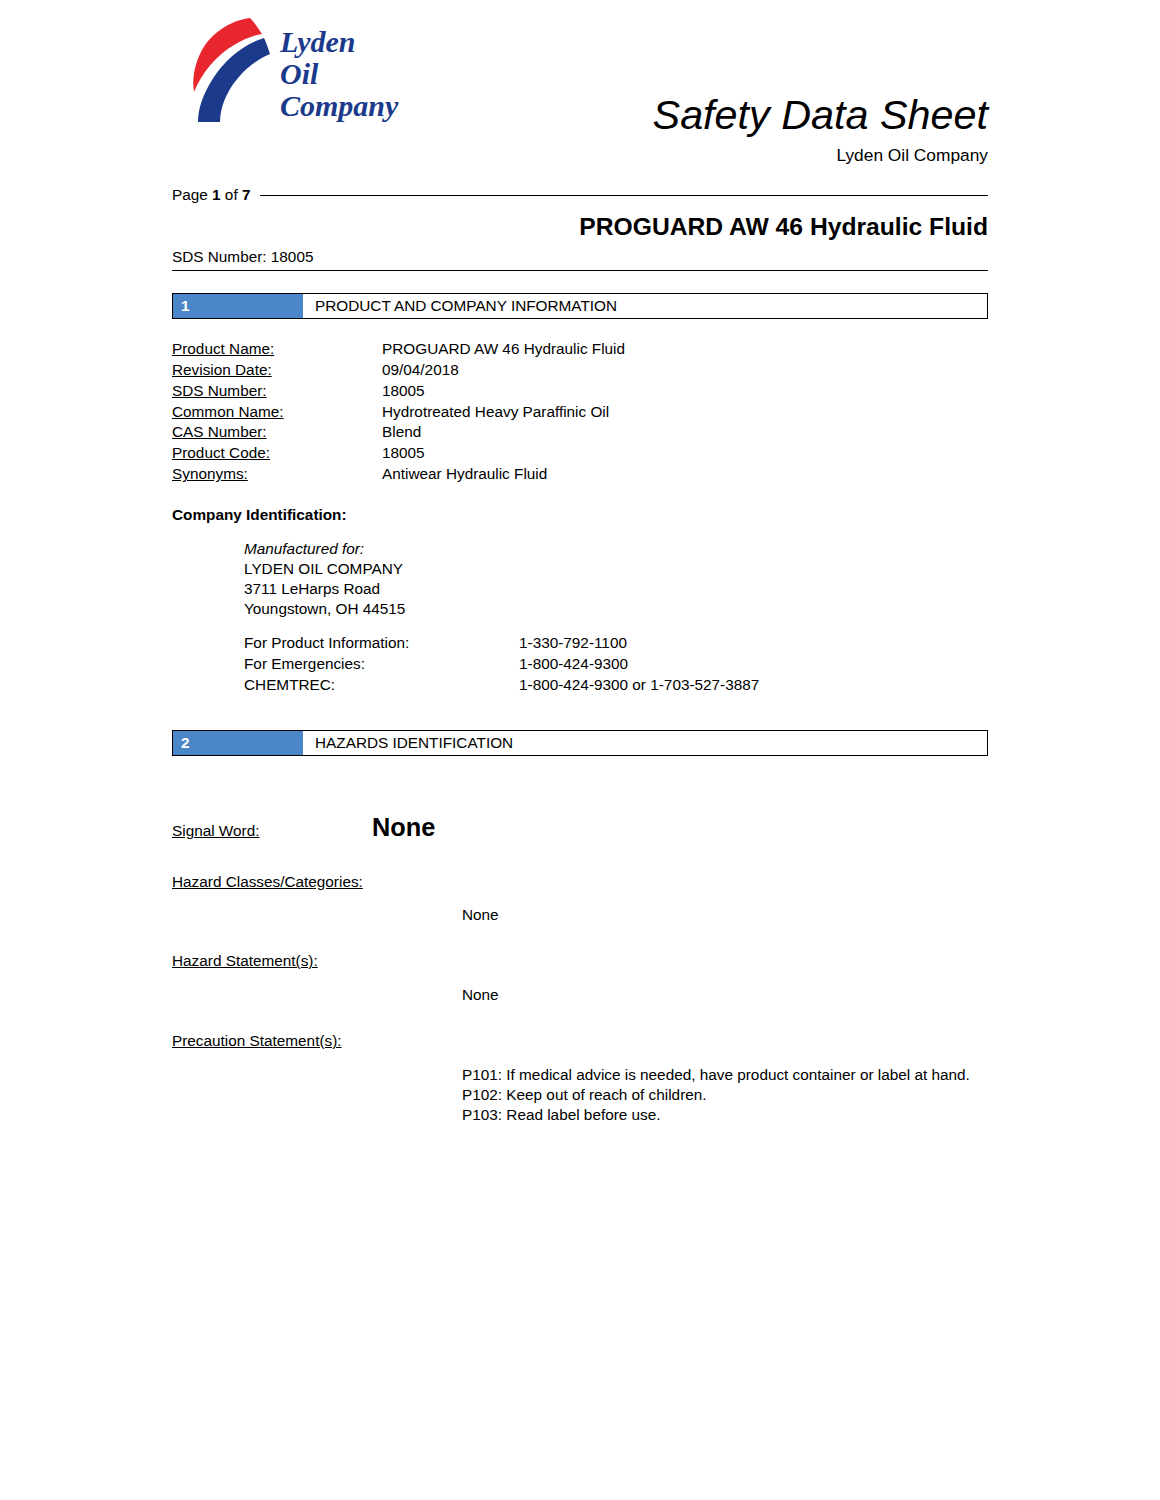Lyden Oil Company
Safety Data Sheet
Lyden Oil Company
Page 1 of 7
PROGUARD AW 46 Hydraulic Fluid
SDS Number: 18005
1
PRODUCT AND COMPANY INFORMATION
| Product Name: | PROGUARD AW 46 Hydraulic Fluid |
| Revision Date: | 09/04/2018 |
| SDS Number: | 18005 |
| Common Name: | Hydrotreated Heavy Paraffinic Oil |
| CAS Number: | Blend |
| Product Code: | 18005 |
| Synonyms: | Antiwear Hydraulic Fluid |
Company Identification:
Manufactured for:
LYDEN OIL COMPANY
3711 LeHarps Road
Youngstown, OH 44515
| For Product Information: | 1-330-792-1100 |
| For Emergencies: | 1-800-424-9300 |
| CHEMTREC: | 1-800-424-9300 or 1-703-527-3887 |
2
HAZARDS IDENTIFICATION
Signal Word:
None
Hazard Classes/Categories:
None
Hazard Statement(s):
None
Precaution Statement(s):
P101: If medical advice is needed, have product container or label at hand.
P102: Keep out of reach of children.
P103: Read label before use.